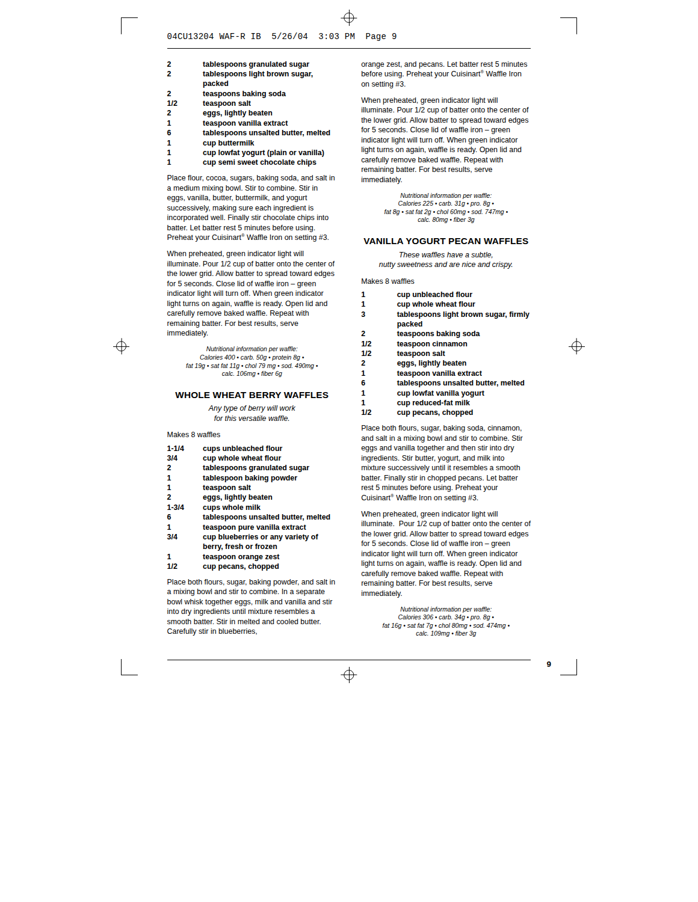04CU13204 WAF-R IB 5/26/04 3:03 PM Page 9
| 2 | tablespoons granulated sugar |
| 2 | tablespoons light brown sugar, packed |
| 2 | teaspoons baking soda |
| 1/2 | teaspoon salt |
| 2 | eggs, lightly beaten |
| 1 | teaspoon vanilla extract |
| 6 | tablespoons unsalted butter, melted |
| 1 | cup buttermilk |
| 1 | cup lowfat yogurt (plain or vanilla) |
| 1 | cup semi sweet chocolate chips |
Place flour, cocoa, sugars, baking soda, and salt in a medium mixing bowl. Stir to combine. Stir in eggs, vanilla, butter, buttermilk, and yogurt successively, making sure each ingredient is incorporated well. Finally stir chocolate chips into batter. Let batter rest 5 minutes before using. Preheat your Cuisinart® Waffle Iron on setting #3.
When preheated, green indicator light will illuminate. Pour 1/2 cup of batter onto the center of the lower grid. Allow batter to spread toward edges for 5 seconds. Close lid of waffle iron – green indicator light will turn off. When green indicator light turns on again, waffle is ready. Open lid and carefully remove baked waffle. Repeat with remaining batter. For best results, serve immediately.
Nutritional information per waffle:
Calories 400 • carb. 50g • protein 8g •
fat 19g • sat fat 11g • chol 79 mg • sod. 490mg •
calc. 106mg • fiber 6g
WHOLE WHEAT BERRY WAFFLES
Any type of berry will work
for this versatile waffle.
Makes 8 waffles
| 1-1/4 | cups unbleached flour |
| 3/4 | cup whole wheat flour |
| 2 | tablespoons granulated sugar |
| 1 | tablespoon baking powder |
| 1 | teaspoon salt |
| 2 | eggs, lightly beaten |
| 1-3/4 | cups whole milk |
| 6 | tablespoons unsalted butter, melted |
| 1 | teaspoon pure vanilla extract |
| 3/4 | cup blueberries or any variety of berry, fresh or frozen |
| 1 | teaspoon orange zest |
| 1/2 | cup pecans, chopped |
Place both flours, sugar, baking powder, and salt in a mixing bowl and stir to combine. In a separate bowl whisk together eggs, milk and vanilla and stir into dry ingredients until mixture resembles a smooth batter. Stir in melted and cooled butter. Carefully stir in blueberries,
orange zest, and pecans. Let batter rest 5 minutes before using. Preheat your Cuisinart® Waffle Iron on setting #3.
When preheated, green indicator light will illuminate. Pour 1/2 cup of batter onto the center of the lower grid. Allow batter to spread toward edges for 5 seconds. Close lid of waffle iron – green indicator light will turn off. When green indicator light turns on again, waffle is ready. Open lid and carefully remove baked waffle. Repeat with remaining batter. For best results, serve immediately.
Nutritional information per waffle:
Calories 225 • carb. 31g • pro. 8g •
fat 8g • sat fat 2g • chol 60mg • sod. 747mg •
calc. 80mg • fiber 3g
VANILLA YOGURT PECAN WAFFLES
These waffles have a subtle,
nutty sweetness and are nice and crispy.
Makes 8 waffles
| 1 | cup unbleached flour |
| 1 | cup whole wheat flour |
| 3 | tablespoons light brown sugar, firmly packed |
| 2 | teaspoons baking soda |
| 1/2 | teaspoon cinnamon |
| 1/2 | teaspoon salt |
| 2 | eggs, lightly beaten |
| 1 | teaspoon vanilla extract |
| 6 | tablespoons unsalted butter, melted |
| 1 | cup lowfat vanilla yogurt |
| 1 | cup reduced-fat milk |
| 1/2 | cup pecans, chopped |
Place both flours, sugar, baking soda, cinnamon, and salt in a mixing bowl and stir to combine. Stir eggs and vanilla together and then stir into dry ingredients. Stir butter, yogurt, and milk into mixture successively until it resembles a smooth batter. Finally stir in chopped pecans. Let batter rest 5 minutes before using. Preheat your Cuisinart® Waffle Iron on setting #3.
When preheated, green indicator light will illuminate. Pour 1/2 cup of batter onto the center of the lower grid. Allow batter to spread toward edges for 5 seconds. Close lid of waffle iron – green indicator light will turn off. When green indicator light turns on again, waffle is ready. Open lid and carefully remove baked waffle. Repeat with remaining batter. For best results, serve immediately.
Nutritional information per waffle:
Calories 306 • carb. 34g • pro. 8g •
fat 16g • sat fat 7g • chol 80mg • sod. 474mg •
calc. 109mg • fiber 3g
9